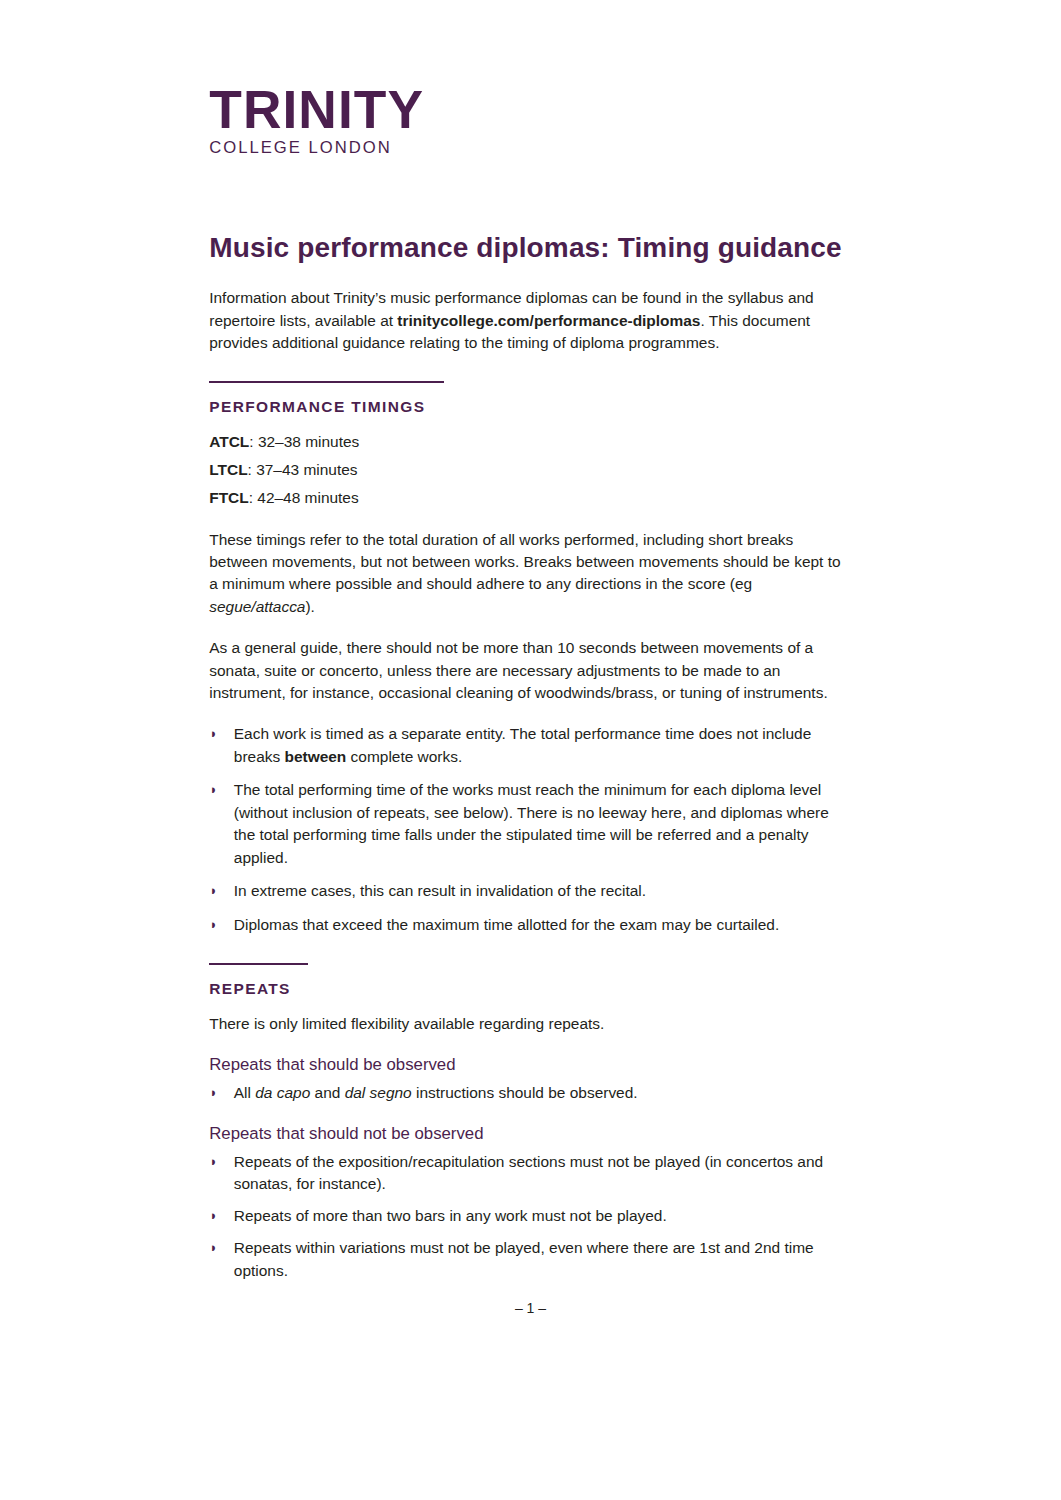TRINITY
COLLEGE LONDON
Music performance diplomas: Timing guidance
Information about Trinity’s music performance diplomas can be found in the syllabus and repertoire lists, available at trinitycollege.com/performance-diplomas. This document provides additional guidance relating to the timing of diploma programmes.
Performance timings
ATCL: 32–38 minutes
LTCL: 37–43 minutes
FTCL: 42–48 minutes
These timings refer to the total duration of all works performed, including short breaks between movements, but not between works. Breaks between movements should be kept to a minimum where possible and should adhere to any directions in the score (eg segue/attacca).
As a general guide, there should not be more than 10 seconds between movements of a sonata, suite or concerto, unless there are necessary adjustments to be made to an instrument, for instance, occasional cleaning of woodwinds/brass, or tuning of instruments.
Each work is timed as a separate entity. The total performance time does not include breaks between complete works.
The total performing time of the works must reach the minimum for each diploma level (without inclusion of repeats, see below). There is no leeway here, and diplomas where the total performing time falls under the stipulated time will be referred and a penalty applied.
In extreme cases, this can result in invalidation of the recital.
Diplomas that exceed the maximum time allotted for the exam may be curtailed.
Repeats
There is only limited flexibility available regarding repeats.
Repeats that should be observed
All da capo and dal segno instructions should be observed.
Repeats that should not be observed
Repeats of the exposition/recapitulation sections must not be played (in concertos and sonatas, for instance).
Repeats of more than two bars in any work must not be played.
Repeats within variations must not be played, even where there are 1st and 2nd time options.
– 1 –